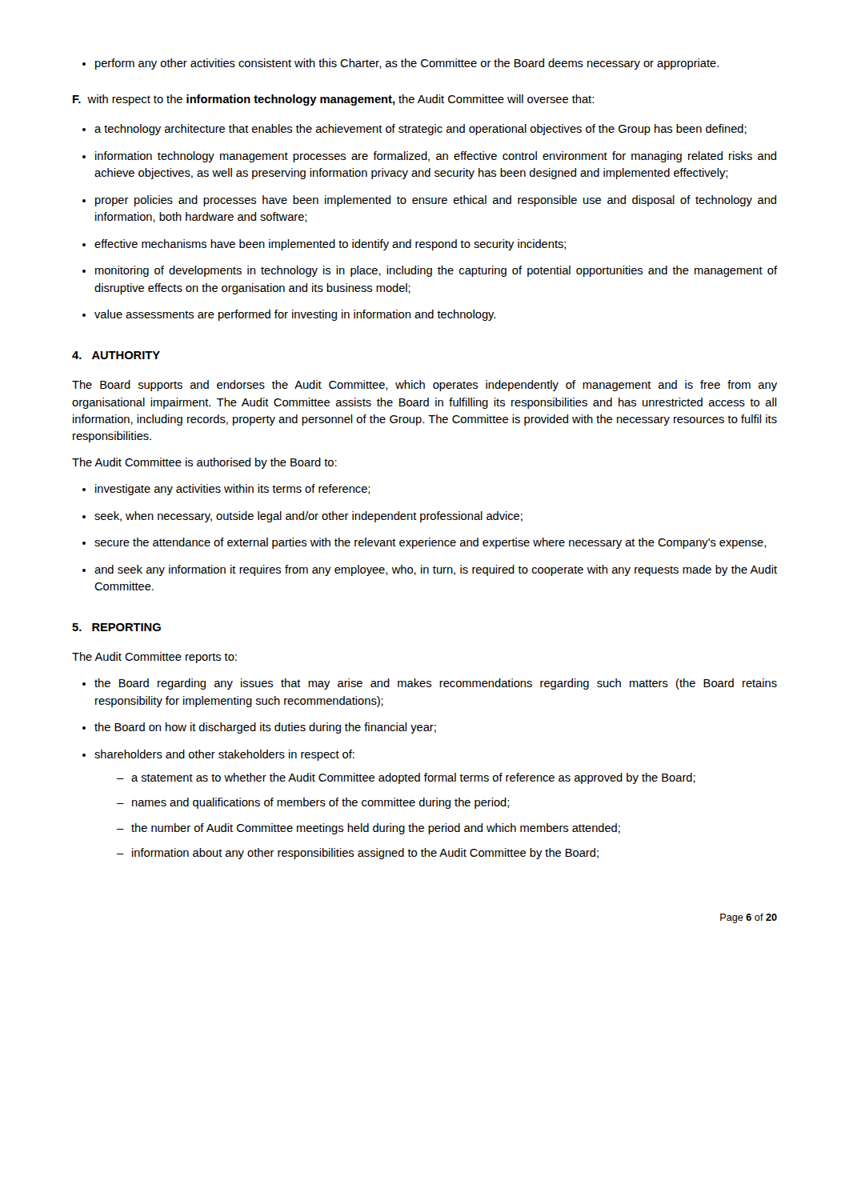perform any other activities consistent with this Charter, as the Committee or the Board deems necessary or appropriate.
F. with respect to the information technology management, the Audit Committee will oversee that:
a technology architecture that enables the achievement of strategic and operational objectives of the Group has been defined;
information technology management processes are formalized, an effective control environment for managing related risks and achieve objectives, as well as preserving information privacy and security has been designed and implemented effectively;
proper policies and processes have been implemented to ensure ethical and responsible use and disposal of technology and information, both hardware and software;
effective mechanisms have been implemented to identify and respond to security incidents;
monitoring of developments in technology is in place, including the capturing of potential opportunities and the management of disruptive effects on the organisation and its business model;
value assessments are performed for investing in information and technology.
4. AUTHORITY
The Board supports and endorses the Audit Committee, which operates independently of management and is free from any organisational impairment. The Audit Committee assists the Board in fulfilling its responsibilities and has unrestricted access to all information, including records, property and personnel of the Group. The Committee is provided with the necessary resources to fulfil its responsibilities.
The Audit Committee is authorised by the Board to:
investigate any activities within its terms of reference;
seek, when necessary, outside legal and/or other independent professional advice;
secure the attendance of external parties with the relevant experience and expertise where necessary at the Company's expense,
and seek any information it requires from any employee, who, in turn, is required to cooperate with any requests made by the Audit Committee.
5. REPORTING
The Audit Committee reports to:
the Board regarding any issues that may arise and makes recommendations regarding such matters (the Board retains responsibility for implementing such recommendations);
the Board on how it discharged its duties during the financial year;
shareholders and other stakeholders in respect of:
a statement as to whether the Audit Committee adopted formal terms of reference as approved by the Board;
names and qualifications of members of the committee during the period;
the number of Audit Committee meetings held during the period and which members attended;
information about any other responsibilities assigned to the Audit Committee by the Board;
Page 6 of 20